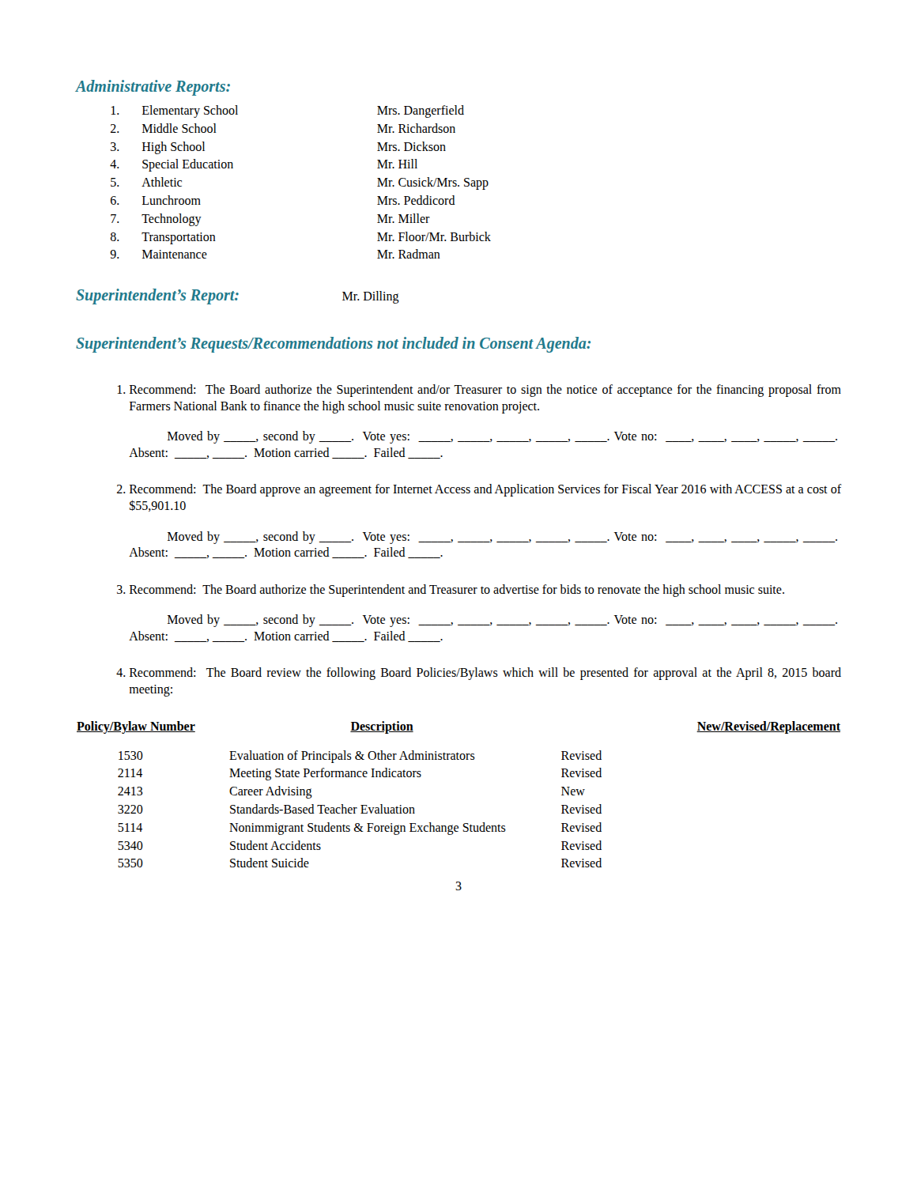Administrative Reports:
| 1. | Elementary School | Mrs. Dangerfield |
| 2. | Middle School | Mr. Richardson |
| 3. | High School | Mrs. Dickson |
| 4. | Special Education | Mr. Hill |
| 5. | Athletic | Mr. Cusick/Mrs. Sapp |
| 6. | Lunchroom | Mrs. Peddicord |
| 7. | Technology | Mr. Miller |
| 8. | Transportation | Mr. Floor/Mr. Burbick |
| 9. | Maintenance | Mr. Radman |
Superintendent’s Report:
Mr. Dilling
Superintendent’s Requests/Recommendations not included in Consent Agenda:
Recommend: The Board authorize the Superintendent and/or Treasurer to sign the notice of acceptance for the financing proposal from Farmers National Bank to finance the high school music suite renovation project.
Moved by _____, second by _____. Vote yes: _____, _____, _____, _____, _____. Vote no: ____, ____, ____, _____, _____. Absent: _____, _____. Motion carried _____. Failed _____.
Recommend: The Board approve an agreement for Internet Access and Application Services for Fiscal Year 2016 with ACCESS at a cost of $55,901.10
Moved by _____, second by _____. Vote yes: _____, _____, _____, _____, _____. Vote no: ____, ____, ____, _____, _____. Absent: _____, _____. Motion carried _____. Failed _____.
Recommend: The Board authorize the Superintendent and Treasurer to advertise for bids to renovate the high school music suite.
Moved by _____, second by _____. Vote yes: _____, _____, _____, _____, _____. Vote no: ____, ____, ____, _____, _____. Absent: _____, _____. Motion carried _____. Failed _____.
Recommend: The Board review the following Board Policies/Bylaws which will be presented for approval at the April 8, 2015 board meeting:
| Policy/Bylaw Number | Description | New/Revised/Replacement |
| --- | --- | --- |
| 1530 | Evaluation of Principals & Other Administrators | Revised |
| 2114 | Meeting State Performance Indicators | Revised |
| 2413 | Career Advising | New |
| 3220 | Standards-Based Teacher Evaluation | Revised |
| 5114 | Nonimmigrant Students & Foreign Exchange Students | Revised |
| 5340 | Student Accidents | Revised |
| 5350 | Student Suicide | Revised |
3